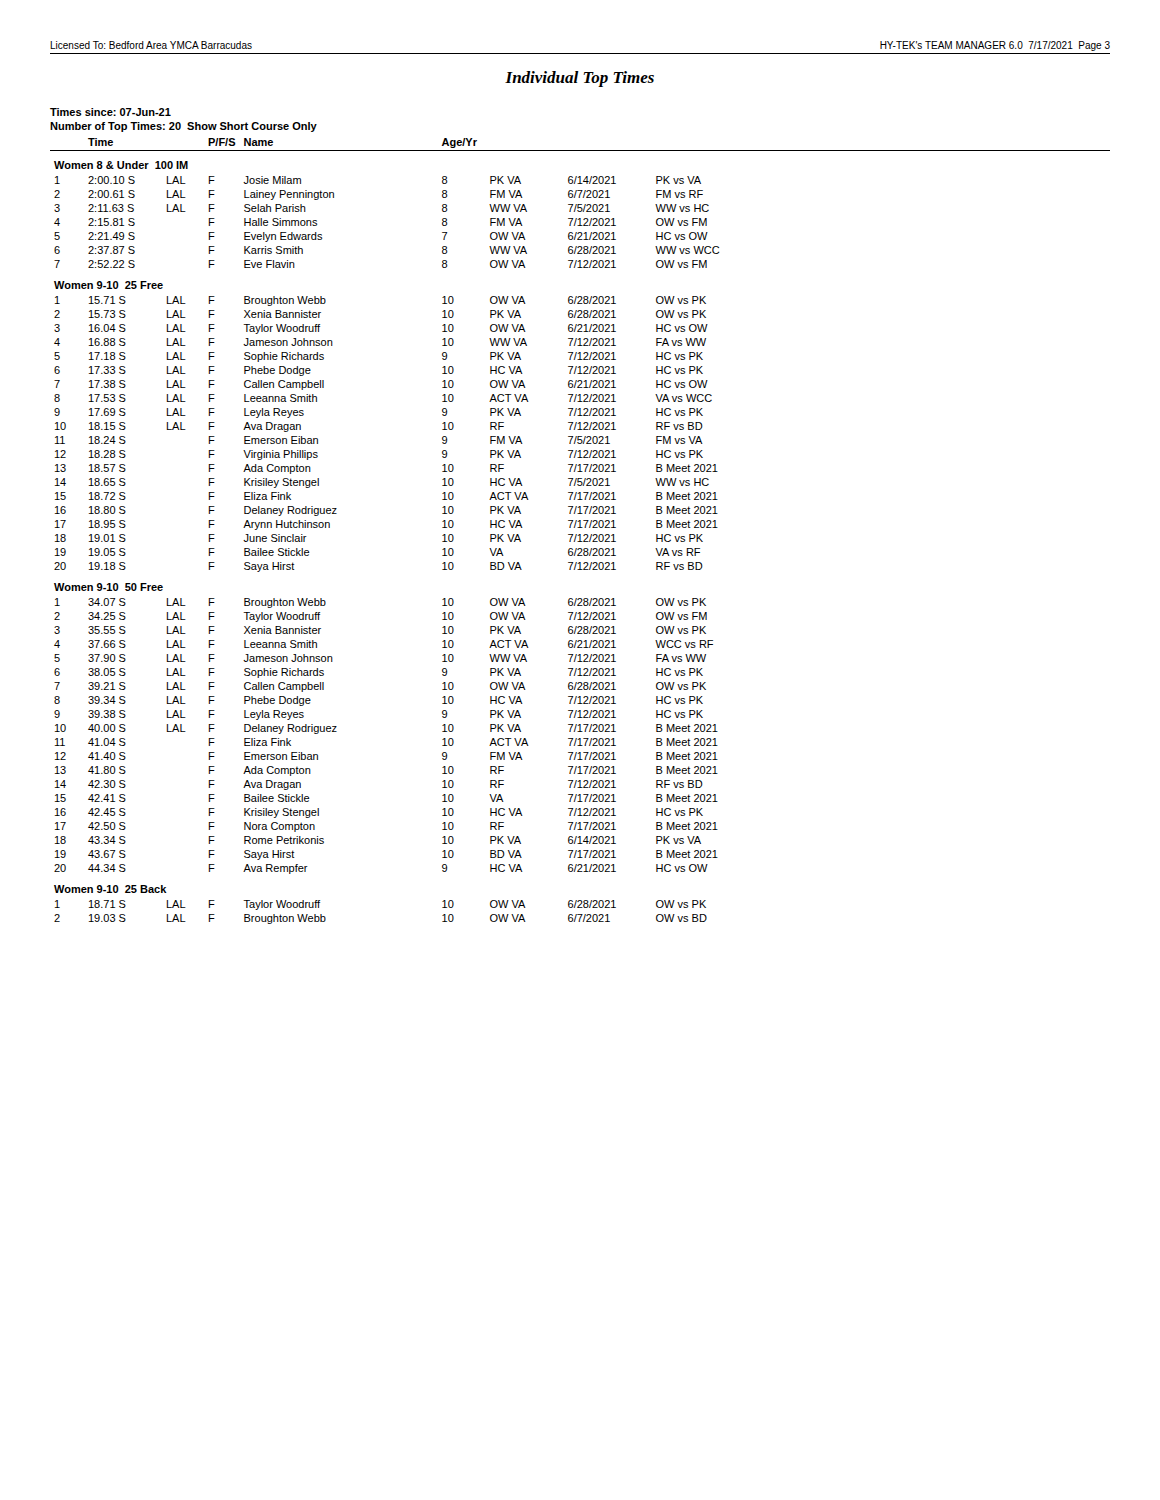Licensed To: Bedford Area YMCA Barracudas
HY-TEK's TEAM MANAGER 6.0 7/17/2021 Page 3
Individual Top Times
Times since: 07-Jun-21
Number of Top Times: 20 Show Short Course Only
| | Time | | P/F/S | Name | Age/Yr | | | |
| --- | --- | --- | --- | --- | --- | --- | --- | --- |
| Women 8 & Under 100 IM |
| 1 | 2:00.10 S | LAL | F | Josie Milam | 8 | PK VA | 6/14/2021 | PK vs VA |
| 2 | 2:00.61 S | LAL | F | Lainey Pennington | 8 | FM VA | 6/7/2021 | FM vs RF |
| 3 | 2:11.63 S | LAL | F | Selah Parish | 8 | WW VA | 7/5/2021 | WW vs HC |
| 4 | 2:15.81 S | | F | Halle Simmons | 8 | FM VA | 7/12/2021 | OW vs FM |
| 5 | 2:21.49 S | | F | Evelyn Edwards | 7 | OW VA | 6/21/2021 | HC vs OW |
| 6 | 2:37.87 S | | F | Karris Smith | 8 | WW VA | 6/28/2021 | WW vs WCC |
| 7 | 2:52.22 S | | F | Eve Flavin | 8 | OW VA | 7/12/2021 | OW vs FM |
| Women 9-10 25 Free |
| 1 | 15.71 S | LAL | F | Broughton Webb | 10 | OW VA | 6/28/2021 | OW vs PK |
| 2 | 15.73 S | LAL | F | Xenia Bannister | 10 | PK VA | 6/28/2021 | OW vs PK |
| 3 | 16.04 S | LAL | F | Taylor Woodruff | 10 | OW VA | 6/21/2021 | HC vs OW |
| 4 | 16.88 S | LAL | F | Jameson Johnson | 10 | WW VA | 7/12/2021 | FA vs WW |
| 5 | 17.18 S | LAL | F | Sophie Richards | 9 | PK VA | 7/12/2021 | HC vs PK |
| 6 | 17.33 S | LAL | F | Phebe Dodge | 10 | HC VA | 7/12/2021 | HC vs PK |
| 7 | 17.38 S | LAL | F | Callen Campbell | 10 | OW VA | 6/21/2021 | HC vs OW |
| 8 | 17.53 S | LAL | F | Leeanna Smith | 10 | ACT VA | 7/12/2021 | VA vs WCC |
| 9 | 17.69 S | LAL | F | Leyla Reyes | 9 | PK VA | 7/12/2021 | HC vs PK |
| 10 | 18.15 S | LAL | F | Ava Dragan | 10 | RF | 7/12/2021 | RF vs BD |
| 11 | 18.24 S | | F | Emerson Eiban | 9 | FM VA | 7/5/2021 | FM vs VA |
| 12 | 18.28 S | | F | Virginia Phillips | 9 | PK VA | 7/12/2021 | HC vs PK |
| 13 | 18.57 S | | F | Ada Compton | 10 | RF | 7/17/2021 | B Meet 2021 |
| 14 | 18.65 S | | F | Krisiley Stengel | 10 | HC VA | 7/5/2021 | WW vs HC |
| 15 | 18.72 S | | F | Eliza Fink | 10 | ACT VA | 7/17/2021 | B Meet 2021 |
| 16 | 18.80 S | | F | Delaney Rodriguez | 10 | PK VA | 7/17/2021 | B Meet 2021 |
| 17 | 18.95 S | | F | Arynn Hutchinson | 10 | HC VA | 7/17/2021 | B Meet 2021 |
| 18 | 19.01 S | | F | June Sinclair | 10 | PK VA | 7/12/2021 | HC vs PK |
| 19 | 19.05 S | | F | Bailee Stickle | 10 | VA | 6/28/2021 | VA vs RF |
| 20 | 19.18 S | | F | Saya Hirst | 10 | BD VA | 7/12/2021 | RF vs BD |
| Women 9-10 50 Free |
| 1 | 34.07 S | LAL | F | Broughton Webb | 10 | OW VA | 6/28/2021 | OW vs PK |
| 2 | 34.25 S | LAL | F | Taylor Woodruff | 10 | OW VA | 7/12/2021 | OW vs FM |
| 3 | 35.55 S | LAL | F | Xenia Bannister | 10 | PK VA | 6/28/2021 | OW vs PK |
| 4 | 37.66 S | LAL | F | Leeanna Smith | 10 | ACT VA | 6/21/2021 | WCC vs RF |
| 5 | 37.90 S | LAL | F | Jameson Johnson | 10 | WW VA | 7/12/2021 | FA vs WW |
| 6 | 38.05 S | LAL | F | Sophie Richards | 9 | PK VA | 7/12/2021 | HC vs PK |
| 7 | 39.21 S | LAL | F | Callen Campbell | 10 | OW VA | 6/28/2021 | OW vs PK |
| 8 | 39.34 S | LAL | F | Phebe Dodge | 10 | HC VA | 7/12/2021 | HC vs PK |
| 9 | 39.38 S | LAL | F | Leyla Reyes | 9 | PK VA | 7/12/2021 | HC vs PK |
| 10 | 40.00 S | LAL | F | Delaney Rodriguez | 10 | PK VA | 7/17/2021 | B Meet 2021 |
| 11 | 41.04 S | | F | Eliza Fink | 10 | ACT VA | 7/17/2021 | B Meet 2021 |
| 12 | 41.40 S | | F | Emerson Eiban | 9 | FM VA | 7/17/2021 | B Meet 2021 |
| 13 | 41.80 S | | F | Ada Compton | 10 | RF | 7/17/2021 | B Meet 2021 |
| 14 | 42.30 S | | F | Ava Dragan | 10 | RF | 7/12/2021 | RF vs BD |
| 15 | 42.41 S | | F | Bailee Stickle | 10 | VA | 7/17/2021 | B Meet 2021 |
| 16 | 42.45 S | | F | Krisiley Stengel | 10 | HC VA | 7/12/2021 | HC vs PK |
| 17 | 42.50 S | | F | Nora Compton | 10 | RF | 7/17/2021 | B Meet 2021 |
| 18 | 43.34 S | | F | Rome Petrikonis | 10 | PK VA | 6/14/2021 | PK vs VA |
| 19 | 43.67 S | | F | Saya Hirst | 10 | BD VA | 7/17/2021 | B Meet 2021 |
| 20 | 44.34 S | | F | Ava Rempfer | 9 | HC VA | 6/21/2021 | HC vs OW |
| Women 9-10 25 Back |
| 1 | 18.71 S | LAL | F | Taylor Woodruff | 10 | OW VA | 6/28/2021 | OW vs PK |
| 2 | 19.03 S | LAL | F | Broughton Webb | 10 | OW VA | 6/7/2021 | OW vs BD |